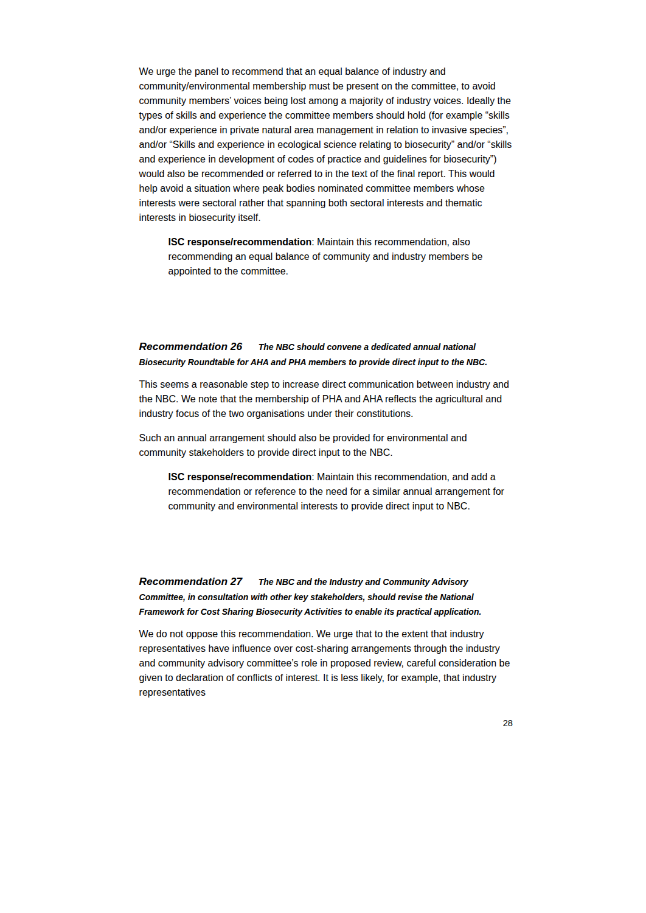We urge the panel to recommend that an equal balance of industry and community/environmental membership must be present on the committee, to avoid community members’ voices being lost among a majority of industry voices. Ideally the types of skills and experience the committee members should hold (for example “skills and/or experience in private natural area management in relation to invasive species”, and/or “Skills and experience in ecological science relating to biosecurity” and/or “skills and experience in development of codes of practice and guidelines for biosecurity”) would also be recommended or referred to in the text of the final report. This would help avoid a situation where peak bodies nominated committee members whose interests were sectoral rather that spanning both sectoral interests and thematic interests in biosecurity itself.
ISC response/recommendation: Maintain this recommendation, also recommending an equal balance of community and industry members be appointed to the committee.
Recommendation 26 The NBC should convene a dedicated annual national Biosecurity Roundtable for AHA and PHA members to provide direct input to the NBC.
This seems a reasonable step to increase direct communication between industry and the NBC. We note that the membership of PHA and AHA reflects the agricultural and industry focus of the two organisations under their constitutions.
Such an annual arrangement should also be provided for environmental and community stakeholders to provide direct input to the NBC.
ISC response/recommendation: Maintain this recommendation, and add a recommendation or reference to the need for a similar annual arrangement for community and environmental interests to provide direct input to NBC.
Recommendation 27 The NBC and the Industry and Community Advisory Committee, in consultation with other key stakeholders, should revise the National Framework for Cost Sharing Biosecurity Activities to enable its practical application.
We do not oppose this recommendation. We urge that to the extent that industry representatives have influence over cost-sharing arrangements through the industry and community advisory committee’s role in proposed review, careful consideration be given to declaration of conflicts of interest. It is less likely, for example, that industry representatives
28